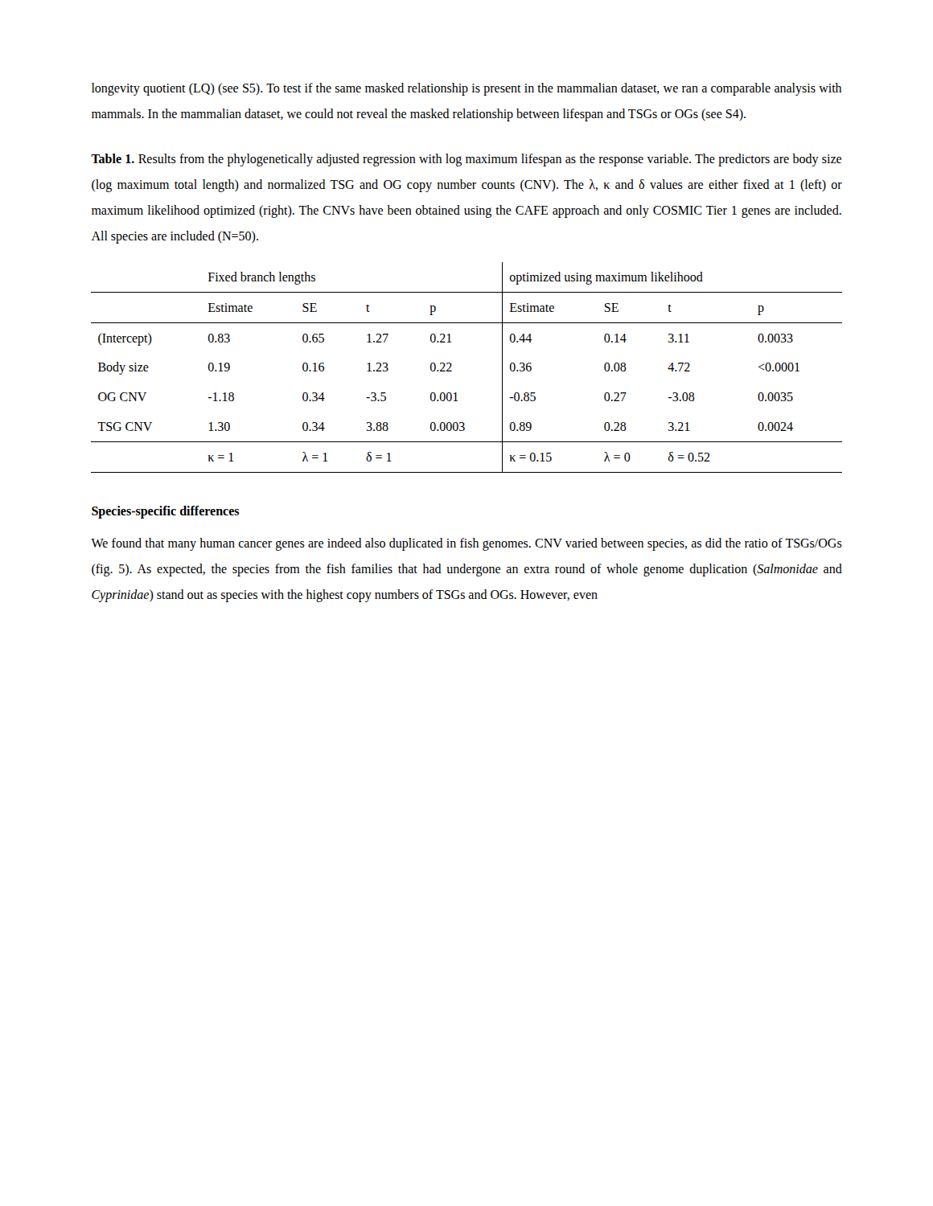longevity quotient (LQ) (see S5). To test if the same masked relationship is present in the mammalian dataset, we ran a comparable analysis with mammals. In the mammalian dataset, we could not reveal the masked relationship between lifespan and TSGs or OGs (see S4).
Table 1. Results from the phylogenetically adjusted regression with log maximum lifespan as the response variable. The predictors are body size (log maximum total length) and normalized TSG and OG copy number counts (CNV). The λ, κ and δ values are either fixed at 1 (left) or maximum likelihood optimized (right). The CNVs have been obtained using the CAFE approach and only COSMIC Tier 1 genes are included. All species are included (N=50).
| | Fixed branch lengths | optimized using maximum likelihood |
| | Estimate | SE | t | p | Estimate | SE | t | p |
| (Intercept) | 0.83 | 0.65 | 1.27 | 0.21 | 0.44 | 0.14 | 3.11 | 0.0033 |
| Body size | 0.19 | 0.16 | 1.23 | 0.22 | 0.36 | 0.08 | 4.72 | <0.0001 |
| OG CNV | -1.18 | 0.34 | -3.5 | 0.001 | -0.85 | 0.27 | -3.08 | 0.0035 |
| TSG CNV | 1.30 | 0.34 | 3.88 | 0.0003 | 0.89 | 0.28 | 3.21 | 0.0024 |
| | κ = 1 | λ = 1 | δ = 1 | | κ = 0.15 | λ = 0 | δ = 0.52 | |
Species-specific differences
We found that many human cancer genes are indeed also duplicated in fish genomes. CNV varied between species, as did the ratio of TSGs/OGs (fig. 5). As expected, the species from the fish families that had undergone an extra round of whole genome duplication (Salmonidae and Cyprinidae) stand out as species with the highest copy numbers of TSGs and OGs. However, even